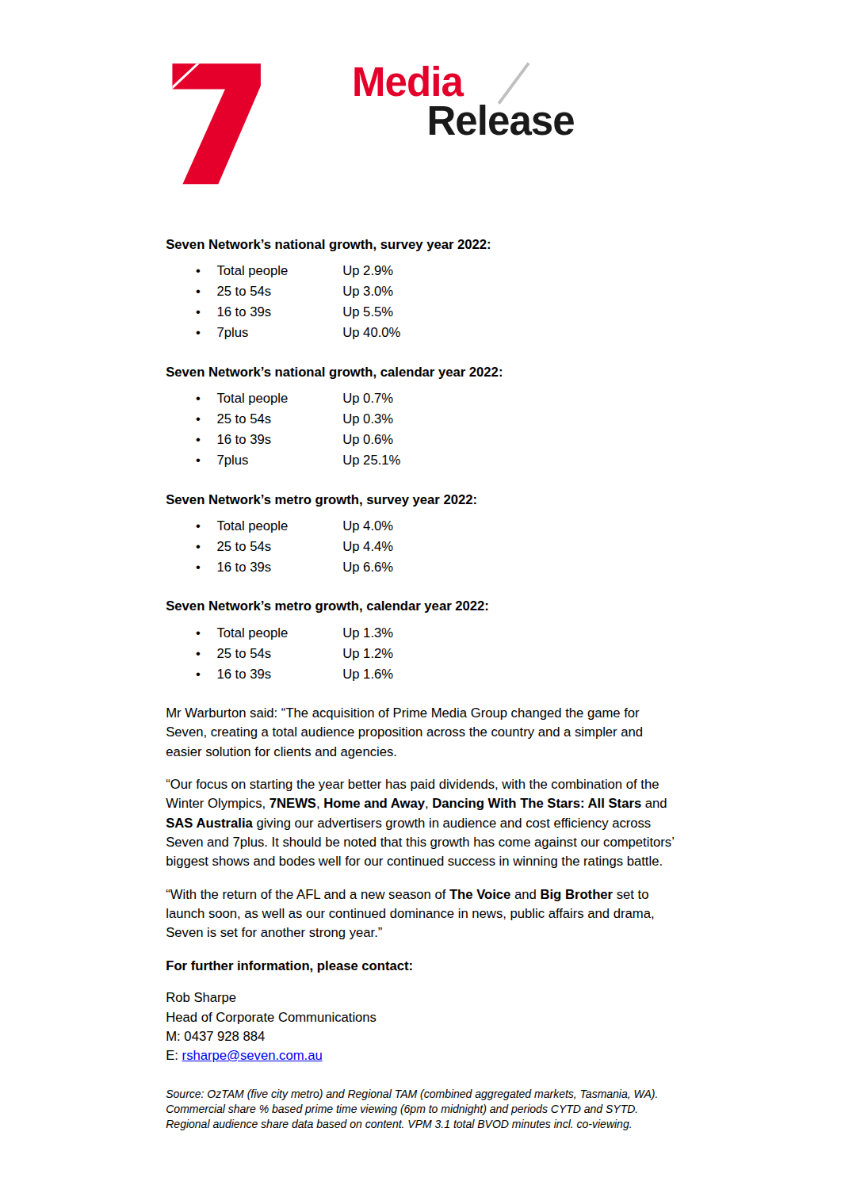Media Release
Seven Network’s national growth, survey year 2022:
Total people Up 2.9%
25 to 54s Up 3.0%
16 to 39s Up 5.5%
7plus Up 40.0%
Seven Network’s national growth, calendar year 2022:
Total people Up 0.7%
25 to 54s Up 0.3%
16 to 39s Up 0.6%
7plus Up 25.1%
Seven Network’s metro growth, survey year 2022:
Total people Up 4.0%
25 to 54s Up 4.4%
16 to 39s Up 6.6%
Seven Network’s metro growth, calendar year 2022:
Total people Up 1.3%
25 to 54s Up 1.2%
16 to 39s Up 1.6%
Mr Warburton said: “The acquisition of Prime Media Group changed the game for Seven, creating a total audience proposition across the country and a simpler and easier solution for clients and agencies.
“Our focus on starting the year better has paid dividends, with the combination of the Winter Olympics, 7NEWS, Home and Away, Dancing With The Stars: All Stars and SAS Australia giving our advertisers growth in audience and cost efficiency across Seven and 7plus. It should be noted that this growth has come against our competitors’ biggest shows and bodes well for our continued success in winning the ratings battle.
“With the return of the AFL and a new season of The Voice and Big Brother set to launch soon, as well as our continued dominance in news, public affairs and drama, Seven is set for another strong year.”
For further information, please contact:
Rob Sharpe
Head of Corporate Communications
M: 0437 928 884
E: rsharpe@seven.com.au
Source: OzTAM (five city metro) and Regional TAM (combined aggregated markets, Tasmania, WA). Commercial share % based prime time viewing (6pm to midnight) and periods CYTD and SYTD. Regional audience share data based on content. VPM 3.1 total BVOD minutes incl. co-viewing.